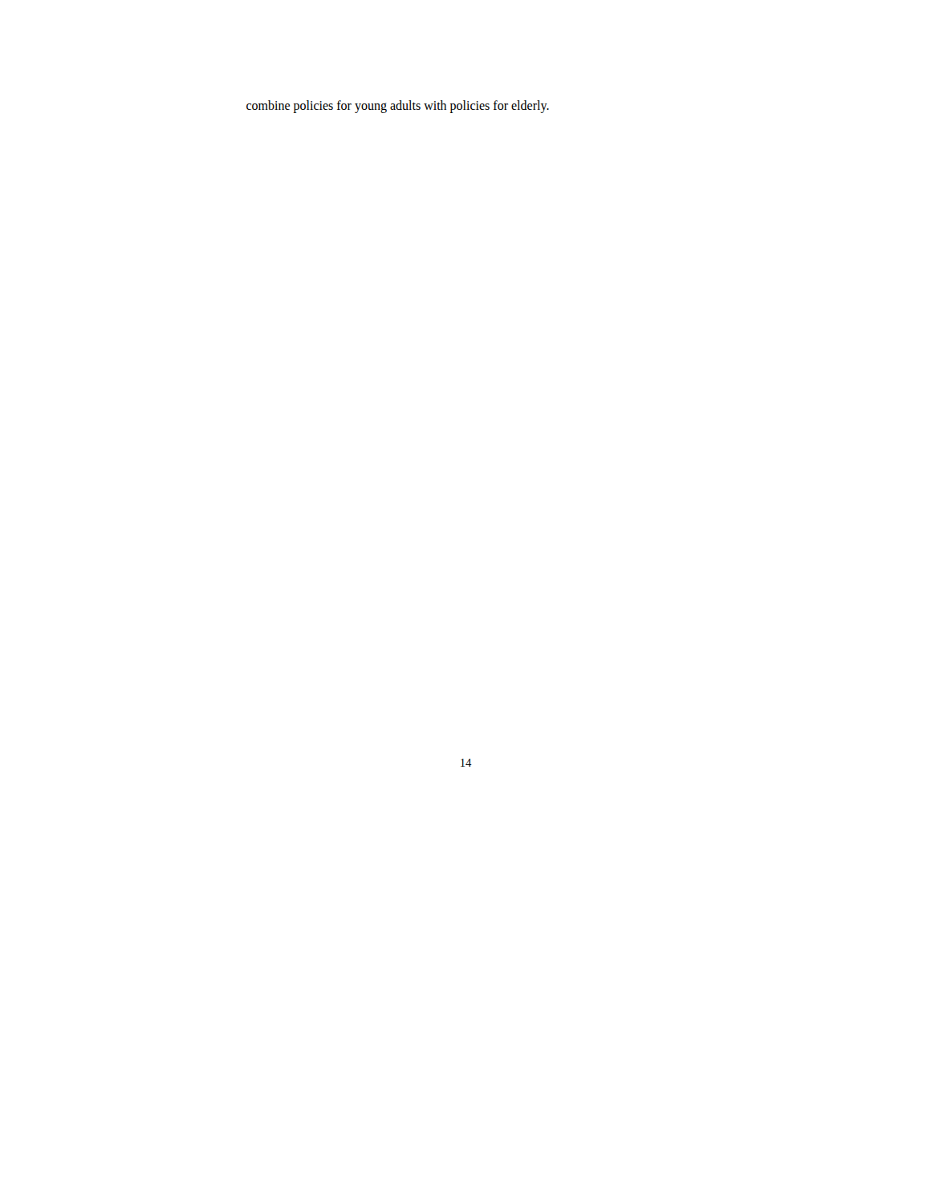combine policies for young adults with policies for elderly.
14